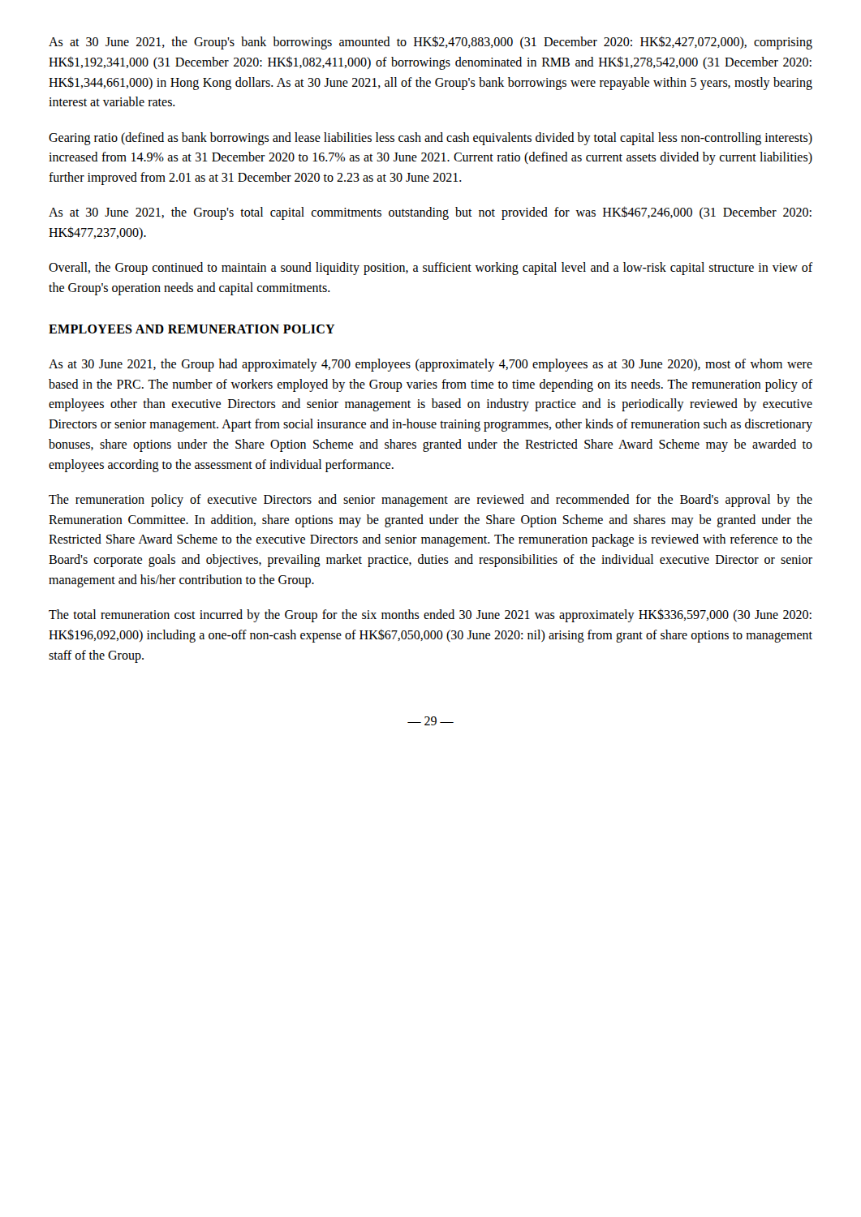As at 30 June 2021, the Group's bank borrowings amounted to HK$2,470,883,000 (31 December 2020: HK$2,427,072,000), comprising HK$1,192,341,000 (31 December 2020: HK$1,082,411,000) of borrowings denominated in RMB and HK$1,278,542,000 (31 December 2020: HK$1,344,661,000) in Hong Kong dollars. As at 30 June 2021, all of the Group's bank borrowings were repayable within 5 years, mostly bearing interest at variable rates.
Gearing ratio (defined as bank borrowings and lease liabilities less cash and cash equivalents divided by total capital less non-controlling interests) increased from 14.9% as at 31 December 2020 to 16.7% as at 30 June 2021. Current ratio (defined as current assets divided by current liabilities) further improved from 2.01 as at 31 December 2020 to 2.23 as at 30 June 2021.
As at 30 June 2021, the Group's total capital commitments outstanding but not provided for was HK$467,246,000 (31 December 2020: HK$477,237,000).
Overall, the Group continued to maintain a sound liquidity position, a sufficient working capital level and a low-risk capital structure in view of the Group's operation needs and capital commitments.
Employees and Remuneration Policy
As at 30 June 2021, the Group had approximately 4,700 employees (approximately 4,700 employees as at 30 June 2020), most of whom were based in the PRC. The number of workers employed by the Group varies from time to time depending on its needs. The remuneration policy of employees other than executive Directors and senior management is based on industry practice and is periodically reviewed by executive Directors or senior management. Apart from social insurance and in-house training programmes, other kinds of remuneration such as discretionary bonuses, share options under the Share Option Scheme and shares granted under the Restricted Share Award Scheme may be awarded to employees according to the assessment of individual performance.
The remuneration policy of executive Directors and senior management are reviewed and recommended for the Board's approval by the Remuneration Committee. In addition, share options may be granted under the Share Option Scheme and shares may be granted under the Restricted Share Award Scheme to the executive Directors and senior management. The remuneration package is reviewed with reference to the Board's corporate goals and objectives, prevailing market practice, duties and responsibilities of the individual executive Director or senior management and his/her contribution to the Group.
The total remuneration cost incurred by the Group for the six months ended 30 June 2021 was approximately HK$336,597,000 (30 June 2020: HK$196,092,000) including a one-off non-cash expense of HK$67,050,000 (30 June 2020: nil) arising from grant of share options to management staff of the Group.
— 29 —